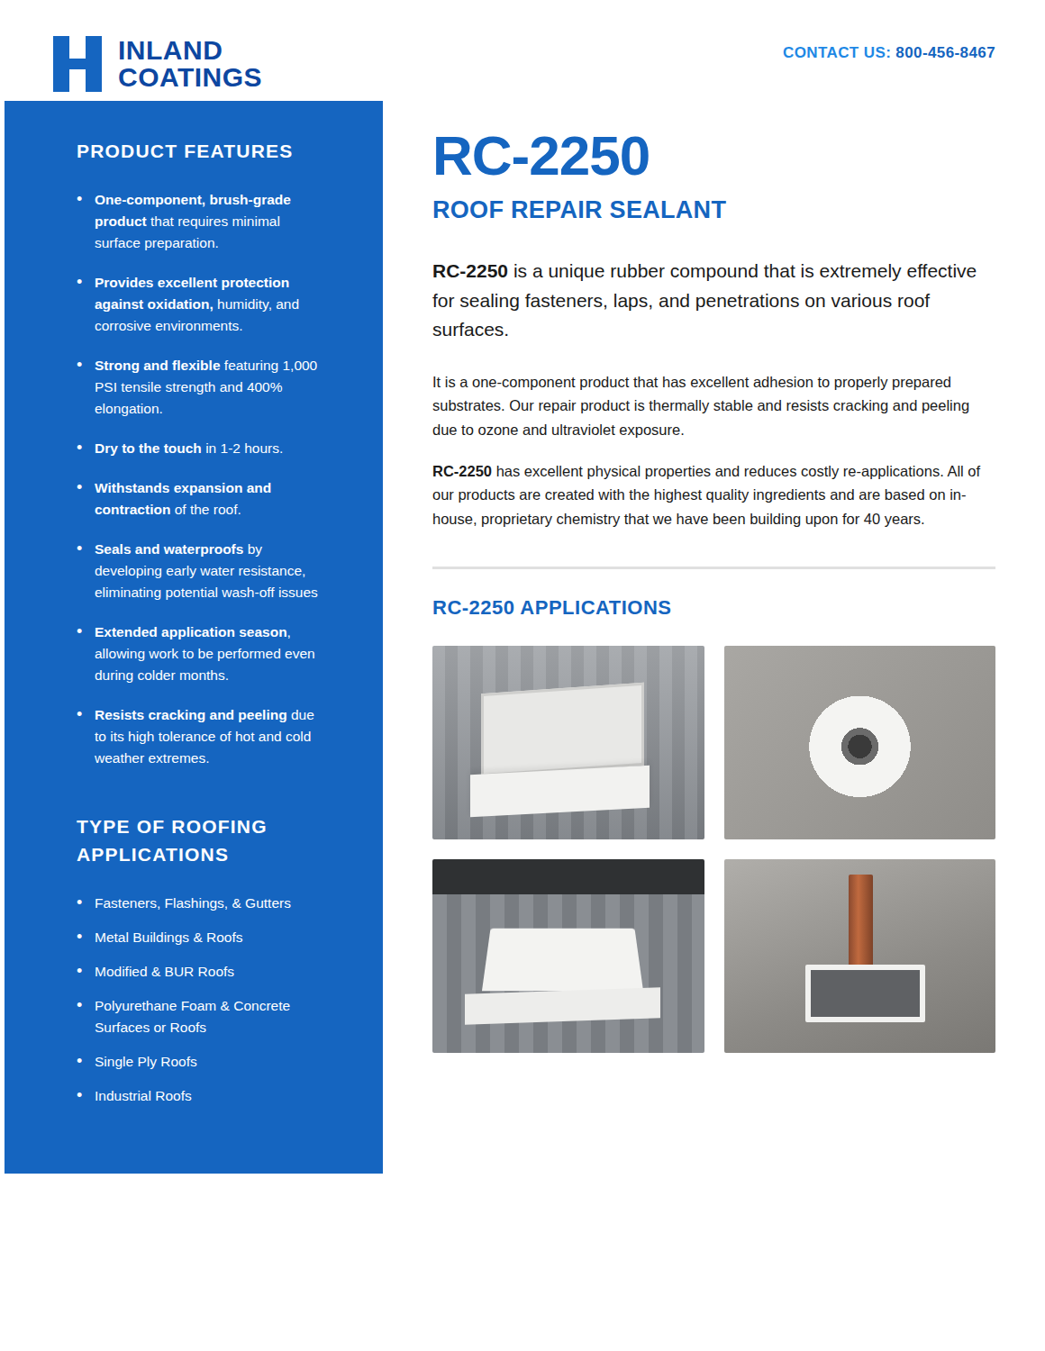INLAND COATINGS
CONTACT US: 800-456-8467
Product Features
One-component, brush-grade product that requires minimal surface preparation.
Provides excellent protection against oxidation, humidity, and corrosive environments.
Strong and flexible featuring 1,000 PSI tensile strength and 400% elongation.
Dry to the touch in 1-2 hours.
Withstands expansion and contraction of the roof.
Seals and waterproofs by developing early water resistance, eliminating potential wash-off issues
Extended application season, allowing work to be performed even during colder months.
Resists cracking and peeling due to its high tolerance of hot and cold weather extremes.
Type of Roofing
Applications
Fasteners, Flashings, & Gutters
Metal Buildings & Roofs
Modified & BUR Roofs
Polyurethane Foam & Concrete Surfaces or Roofs
Single Ply Roofs
Industrial Roofs
RC-2250
ROOF REPAIR SEALANT
RC-2250 is a unique rubber compound that is extremely effective for sealing fasteners, laps, and penetrations on various roof surfaces.
It is a one-component product that has excellent adhesion to properly prepared substrates. Our repair product is thermally stable and resists cracking and peeling due to ozone and ultraviolet exposure.
RC-2250 has excellent physical properties and reduces costly re-applications. All of our products are created with the highest quality ingredients and are based on in-house, proprietary chemistry that we have been building upon for 40 years.
RC-2250 Applications